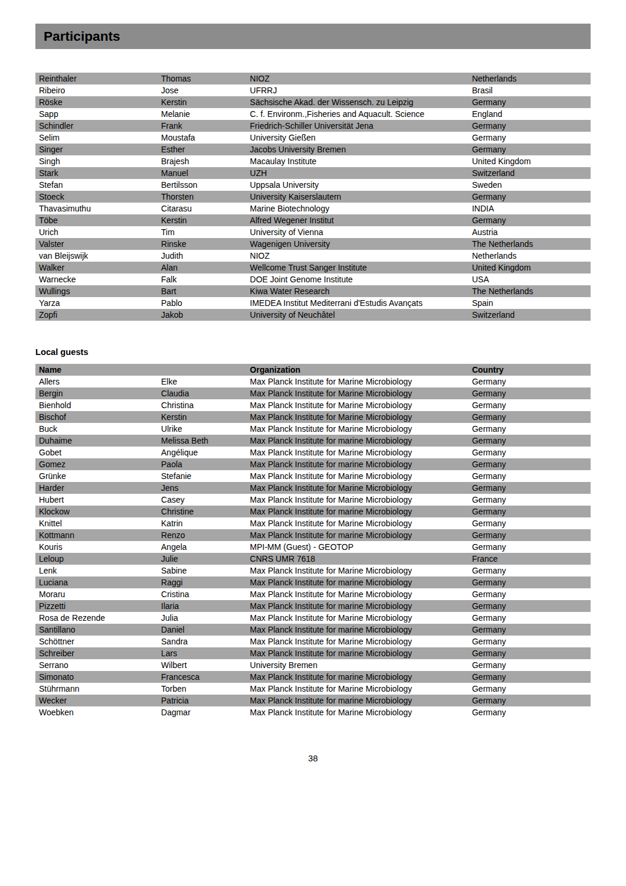Participants
| Reinthaler | Thomas | NIOZ | Netherlands |
| Ribeiro | Jose | UFRRJ | Brasil |
| Röske | Kerstin | Sächsische Akad. der Wissensch. zu Leipzig | Germany |
| Sapp | Melanie | C. f. Environm.,Fisheries and Aquacult. Science | England |
| Schindler | Frank | Friedrich-Schiller Universität Jena | Germany |
| Selim | Moustafa | University Gießen | Germany |
| Singer | Esther | Jacobs University Bremen | Germany |
| Singh | Brajesh | Macaulay Institute | United Kingdom |
| Stark | Manuel | UZH | Switzerland |
| Stefan | Bertilsson | Uppsala University | Sweden |
| Stoeck | Thorsten | University Kaiserslautern | Germany |
| Thavasimuthu | Citarasu | Marine Biotechnology | INDIA |
| Töbe | Kerstin | Alfred Wegener Institut | Germany |
| Urich | Tim | University of Vienna | Austria |
| Valster | Rinske | Wagenigen University | The Netherlands |
| van Bleijswijk | Judith | NIOZ | Netherlands |
| Walker | Alan | Wellcome Trust Sanger Institute | United Kingdom |
| Warnecke | Falk | DOE Joint Genome Institute | USA |
| Wullings | Bart | Kiwa Water Research | The Netherlands |
| Yarza | Pablo | IMEDEA Institut Mediterrani d'Estudis Avançats | Spain |
| Zopfi | Jakob | University of Neuchâtel | Switzerland |
Local guests
| Name | | Organization | Country |
| --- | --- | --- | --- |
| Allers | Elke | Max Planck Institute for Marine Microbiology | Germany |
| Bergin | Claudia | Max Planck Institute for Marine Microbiology | Germany |
| Bienhold | Christina | Max Planck Institute for Marine Microbiology | Germany |
| Bischof | Kerstin | Max Planck Institute for Marine Microbiology | Germany |
| Buck | Ulrike | Max Planck Institute for Marine Microbiology | Germany |
| Duhaime | Melissa Beth | Max Planck Institute for marine Microbiology | Germany |
| Gobet | Angélique | Max Planck Institute for Marine Microbiology | Germany |
| Gomez | Paola | Max Planck Institute for marine Microbiology | Germany |
| Grünke | Stefanie | Max Planck Institute for Marine Microbiology | Germany |
| Harder | Jens | Max Planck Institute for Marine Microbiology | Germany |
| Hubert | Casey | Max Planck Institute for Marine Microbiology | Germany |
| Klockow | Christine | Max Planck Institute for marine Microbiology | Germany |
| Knittel | Katrin | Max Planck Institute for Marine Microbiology | Germany |
| Kottmann | Renzo | Max Planck Institute for marine Microbiology | Germany |
| Kouris | Angela | MPI-MM (Guest) - GEOTOP | Germany |
| Leloup | Julie | CNRS UMR 7618 | France |
| Lenk | Sabine | Max Planck Institute for Marine Microbiology | Germany |
| Luciana | Raggi | Max Planck Institute for marine Microbiology | Germany |
| Moraru | Cristina | Max Planck Institute for Marine Microbiology | Germany |
| Pizzetti | Ilaria | Max Planck Institute for marine Microbiology | Germany |
| Rosa de Rezende | Julia | Max Planck Institute for Marine Microbiology | Germany |
| Santillano | Daniel | Max Planck Institute for marine Microbiology | Germany |
| Schöttner | Sandra | Max Planck Institute for Marine Microbiology | Germany |
| Schreiber | Lars | Max Planck Institute for marine Microbiology | Germany |
| Serrano | Wilbert | University Bremen | Germany |
| Simonato | Francesca | Max Planck Institute for marine Microbiology | Germany |
| Stührmann | Torben | Max Planck Institute for Marine Microbiology | Germany |
| Wecker | Patricia | Max Planck Institute for marine Microbiology | Germany |
| Woebken | Dagmar | Max Planck Institute for Marine Microbiology | Germany |
38